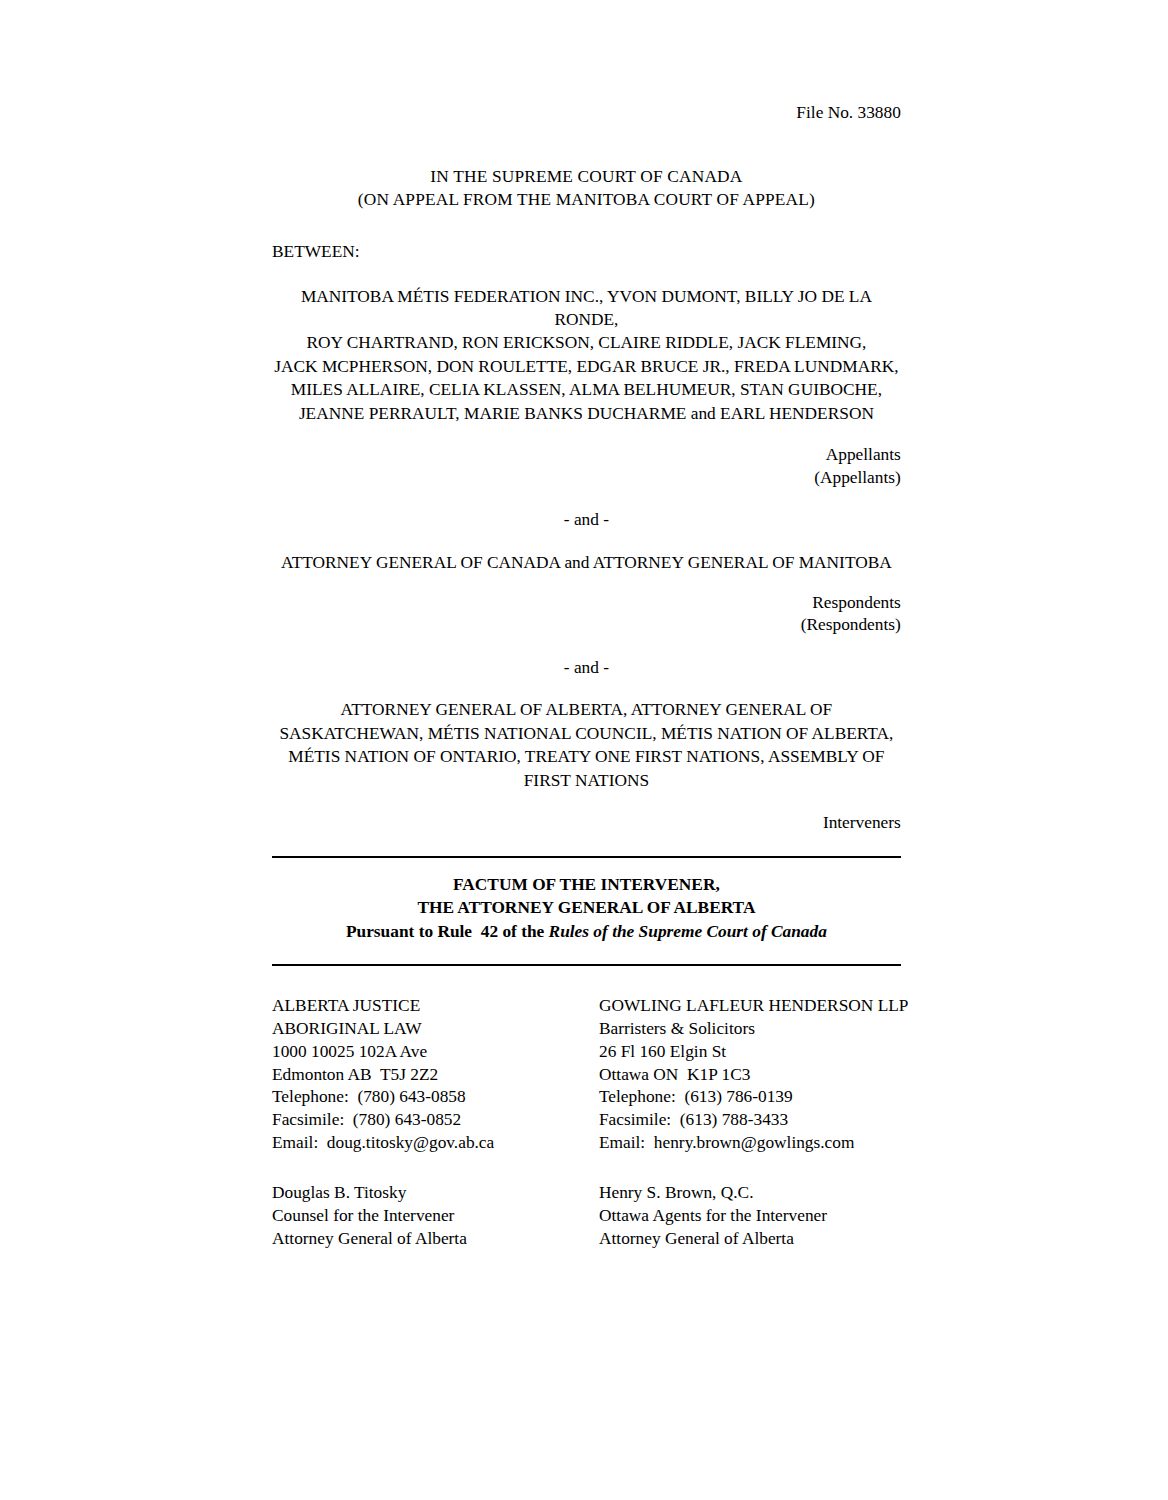File No. 33880
IN THE SUPREME COURT OF CANADA
(ON APPEAL FROM THE MANITOBA COURT OF APPEAL)
BETWEEN:
MANITOBA MÉTIS FEDERATION INC., YVON DUMONT, BILLY JO DE LA RONDE, ROY CHARTRAND, RON ERICKSON, CLAIRE RIDDLE, JACK FLEMING, JACK MCPHERSON, DON ROULETTE, EDGAR BRUCE JR., FREDA LUNDMARK, MILES ALLAIRE, CELIA KLASSEN, ALMA BELHUMEUR, STAN GUIBOCHE, JEANNE PERRAULT, MARIE BANKS DUCHARME and EARL HENDERSON
Appellants (Appellants)
- and -
ATTORNEY GENERAL OF CANADA and ATTORNEY GENERAL OF MANITOBA
Respondents (Respondents)
- and -
ATTORNEY GENERAL OF ALBERTA, ATTORNEY GENERAL OF SASKATCHEWAN, MÉTIS NATIONAL COUNCIL, MÉTIS NATION OF ALBERTA, MÉTIS NATION OF ONTARIO, TREATY ONE FIRST NATIONS, ASSEMBLY OF FIRST NATIONS
Interveners
FACTUM OF THE INTERVENER,
THE ATTORNEY GENERAL OF ALBERTA
Pursuant to Rule 42 of the Rules of the Supreme Court of Canada
ALBERTA JUSTICE ABORIGINAL LAW 1000 10025 102A Ave Edmonton AB T5J 2Z2 Telephone: (780) 643-0858 Facsimile: (780) 643-0852 Email: doug.titosky@gov.ab.ca
Douglas B. Titosky Counsel for the Intervener Attorney General of Alberta
GOWLING LAFLEUR HENDERSON LLP Barristers & Solicitors 26 Fl 160 Elgin St Ottawa ON K1P 1C3 Telephone: (613) 786-0139 Facsimile: (613) 788-3433 Email: henry.brown@gowlings.com
Henry S. Brown, Q.C. Ottawa Agents for the Intervener Attorney General of Alberta